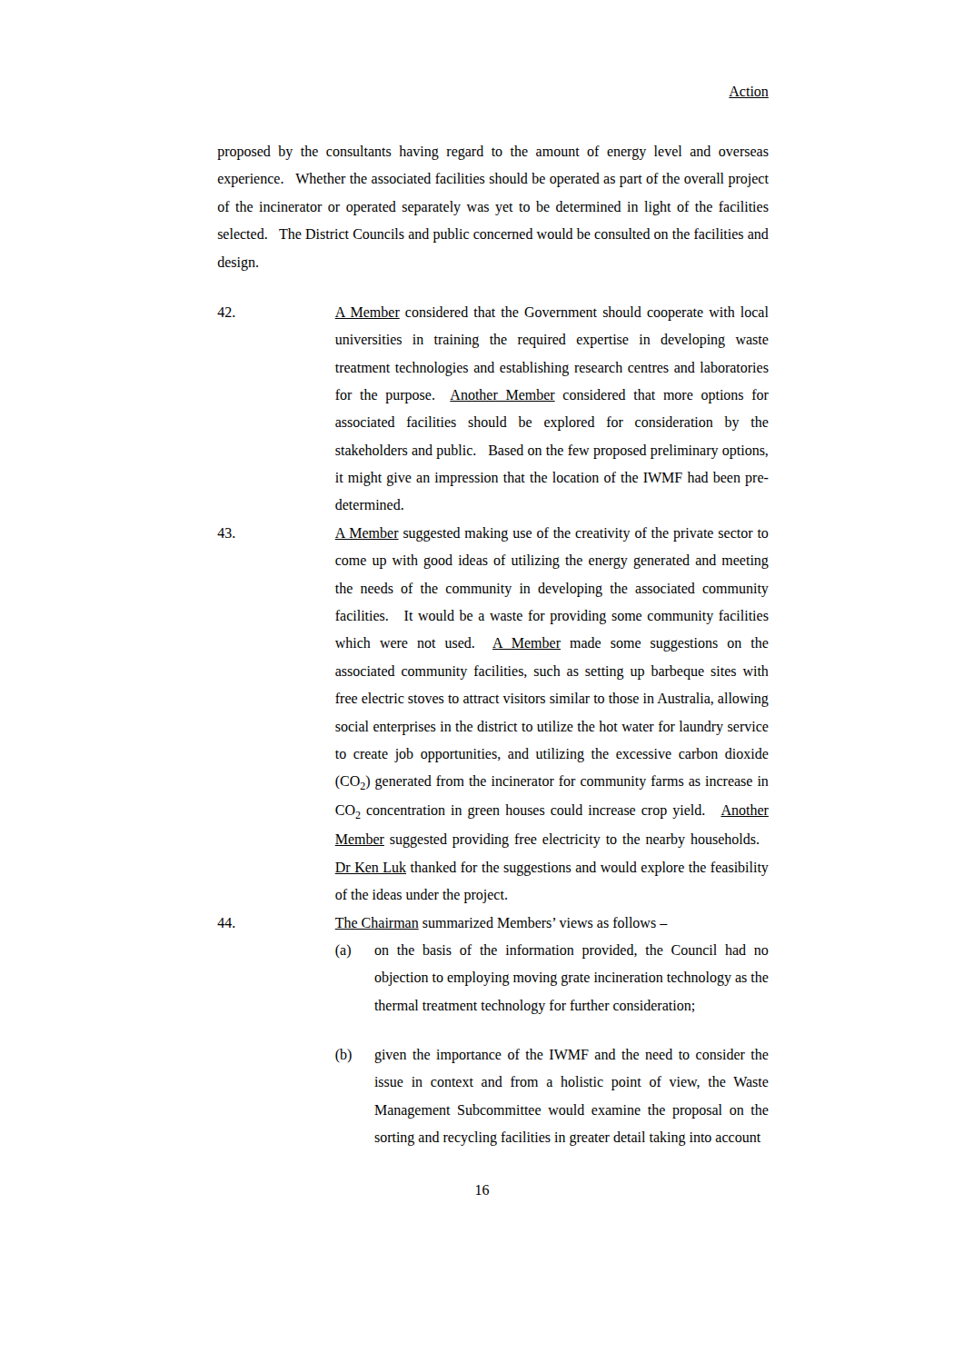Action
proposed by the consultants having regard to the amount of energy level and overseas experience. Whether the associated facilities should be operated as part of the overall project of the incinerator or operated separately was yet to be determined in light of the facilities selected. The District Councils and public concerned would be consulted on the facilities and design.
42.
A Member considered that the Government should cooperate with local universities in training the required expertise in developing waste treatment technologies and establishing research centres and laboratories for the purpose. Another Member considered that more options for associated facilities should be explored for consideration by the stakeholders and public. Based on the few proposed preliminary options, it might give an impression that the location of the IWMF had been pre-determined.
43.
A Member suggested making use of the creativity of the private sector to come up with good ideas of utilizing the energy generated and meeting the needs of the community in developing the associated community facilities. It would be a waste for providing some community facilities which were not used. A Member made some suggestions on the associated community facilities, such as setting up barbeque sites with free electric stoves to attract visitors similar to those in Australia, allowing social enterprises in the district to utilize the hot water for laundry service to create job opportunities, and utilizing the excessive carbon dioxide (CO2) generated from the incinerator for community farms as increase in CO2 concentration in green houses could increase crop yield. Another Member suggested providing free electricity to the nearby households. Dr Ken Luk thanked for the suggestions and would explore the feasibility of the ideas under the project.
44.
The Chairman summarized Members’ views as follows –
(a)
on the basis of the information provided, the Council had no objection to employing moving grate incineration technology as the thermal treatment technology for further consideration;
(b)
given the importance of the IWMF and the need to consider the issue in context and from a holistic point of view, the Waste Management Subcommittee would examine the proposal on the sorting and recycling facilities in greater detail taking into account
16